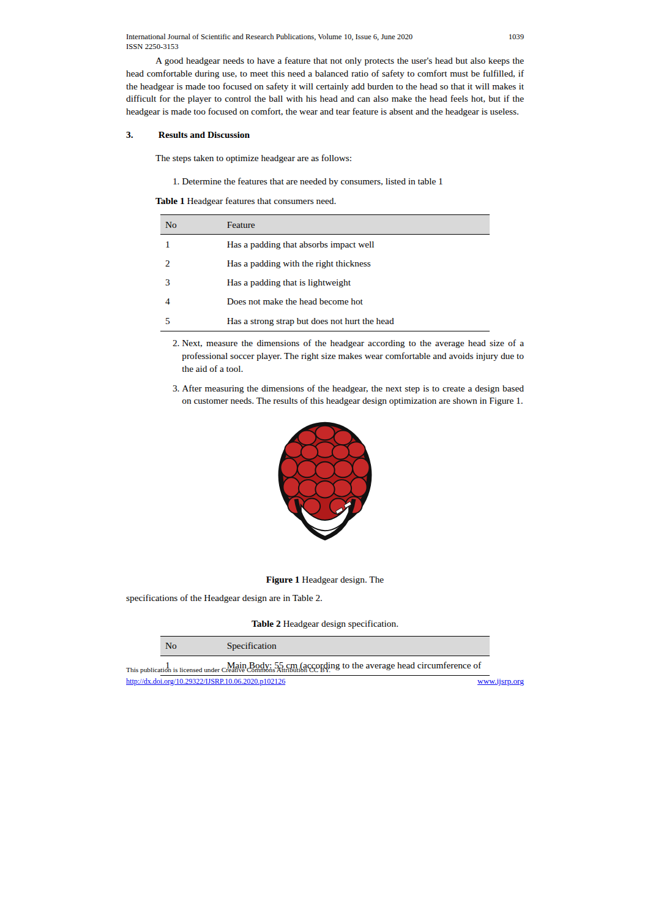International Journal of Scientific and Research Publications, Volume 10, Issue 6, June 2020
1039
ISSN 2250-3153
A good headgear needs to have a feature that not only protects the user's head but also keeps the head comfortable during use, to meet this need a balanced ratio of safety to comfort must be fulfilled, if the headgear is made too focused on safety it will certainly add burden to the head so that it will makes it difficult for the player to control the ball with his head and can also make the head feels hot, but if the headgear is made too focused on comfort, the wear and tear feature is absent and the headgear is useless.
3. Results and Discussion
The steps taken to optimize headgear are as follows:
Determine the features that are needed by consumers, listed in table 1
Table 1 Headgear features that consumers need.
| No | Feature |
| --- | --- |
| 1 | Has a padding that absorbs impact well |
| 2 | Has a padding with the right thickness |
| 3 | Has a padding that is lightweight |
| 4 | Does not make the head become hot |
| 5 | Has a strong strap but does not hurt the head |
Next, measure the dimensions of the headgear according to the average head size of a professional soccer player. The right size makes wear comfortable and avoids injury due to the aid of a tool.
After measuring the dimensions of the headgear, the next step is to create a design based on customer needs. The results of this headgear design optimization are shown in Figure 1.
Figure 1 Headgear design. The
specifications of the Headgear design are in Table 2.
Table 2 Headgear design specification.
| No | Specification |
| --- | --- |
| 1 | Main Body: 55 cm (according to the average head circumference of |
This publication is licensed under Creative Commons Attribution CC BY.
http://dx.doi.org/10.29322/IJSRP.10.06.2020.p102126
www.ijsrp.org